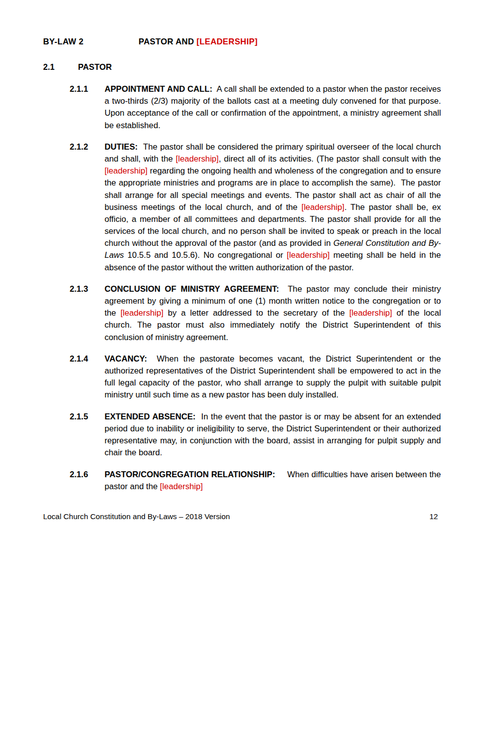BY-LAW 2 PASTOR AND [LEADERSHIP]
2.1 PASTOR
2.1.1
APPOINTMENT AND CALL: A call shall be extended to a pastor when the pastor receives a two-thirds (2/3) majority of the ballots cast at a meeting duly convened for that purpose. Upon acceptance of the call or confirmation of the appointment, a ministry agreement shall be established.
2.1.2
DUTIES: The pastor shall be considered the primary spiritual overseer of the local church and shall, with the [leadership], direct all of its activities. (The pastor shall consult with the [leadership] regarding the ongoing health and wholeness of the congregation and to ensure the appropriate ministries and programs are in place to accomplish the same). The pastor shall arrange for all special meetings and events. The pastor shall act as chair of all the business meetings of the local church, and of the [leadership]. The pastor shall be, ex officio, a member of all committees and departments. The pastor shall provide for all the services of the local church, and no person shall be invited to speak or preach in the local church without the approval of the pastor (and as provided in General Constitution and By-Laws 10.5.5 and 10.5.6). No congregational or [leadership] meeting shall be held in the absence of the pastor without the written authorization of the pastor.
2.1.3
CONCLUSION OF MINISTRY AGREEMENT: The pastor may conclude their ministry agreement by giving a minimum of one (1) month written notice to the congregation or to the [leadership] by a letter addressed to the secretary of the [leadership] of the local church. The pastor must also immediately notify the District Superintendent of this conclusion of ministry agreement.
2.1.4
VACANCY: When the pastorate becomes vacant, the District Superintendent or the authorized representatives of the District Superintendent shall be empowered to act in the full legal capacity of the pastor, who shall arrange to supply the pulpit with suitable pulpit ministry until such time as a new pastor has been duly installed.
2.1.5
EXTENDED ABSENCE: In the event that the pastor is or may be absent for an extended period due to inability or ineligibility to serve, the District Superintendent or their authorized representative may, in conjunction with the board, assist in arranging for pulpit supply and chair the board.
2.1.6
PASTOR/CONGREGATION RELATIONSHIP: When difficulties have arisen between the pastor and the [leadership]
Local Church Constitution and By-Laws – 2018 Version 12